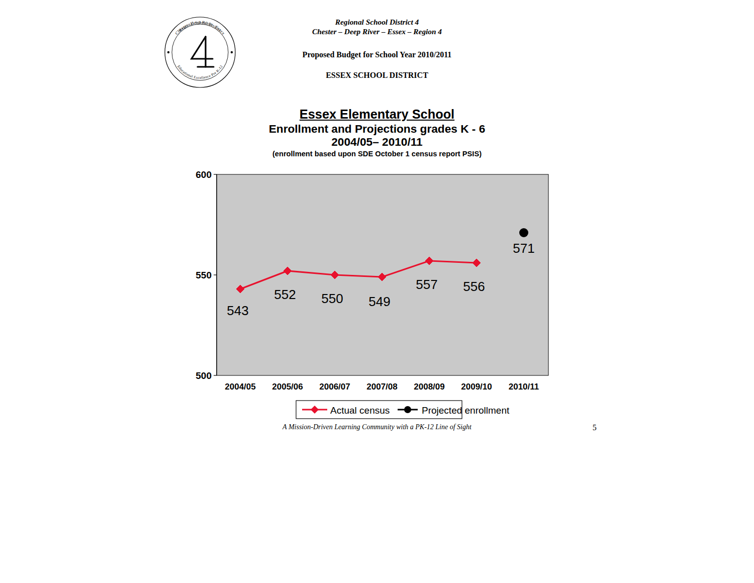Chester Deep River Essex Regional School District Educational Excellence Pre K-12
Regional School District 4
Chester – Deep River – Essex – Region 4
Proposed Budget for School Year 2010/2011
ESSEX SCHOOL DISTRICT
Essex Elementary School Enrollment and Projections grades K - 6 2004/05– 2010/11 (enrollment based upon SDE October 1 census report PSIS)
600 550 500 2004/05 2005/06 2006/07 2007/08 2008/09 2009/10 2010/11 543 552 550 549 557 556 571 Actual census Projected enrollment
A Mission-Driven Learning Community with a PK-12 Line of Sight
5